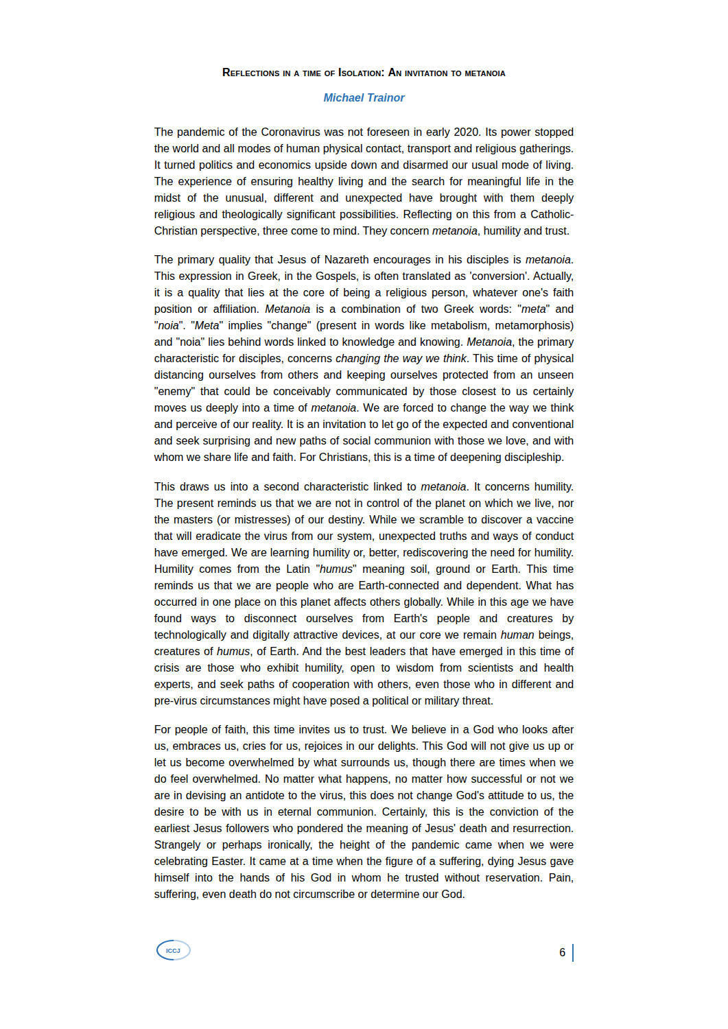Reflections in a time of Isolation: An invitation to metanoia
Michael Trainor
The pandemic of the Coronavirus was not foreseen in early 2020. Its power stopped the world and all modes of human physical contact, transport and religious gatherings. It turned politics and economics upside down and disarmed our usual mode of living. The experience of ensuring healthy living and the search for meaningful life in the midst of the unusual, different and unexpected have brought with them deeply religious and theologically significant possibilities. Reflecting on this from a Catholic-Christian perspective, three come to mind. They concern metanoia, humility and trust.
The primary quality that Jesus of Nazareth encourages in his disciples is metanoia. This expression in Greek, in the Gospels, is often translated as 'conversion'. Actually, it is a quality that lies at the core of being a religious person, whatever one's faith position or affiliation. Metanoia is a combination of two Greek words: "meta" and "noia". "Meta" implies "change" (present in words like metabolism, metamorphosis) and "noia" lies behind words linked to knowledge and knowing. Metanoia, the primary characteristic for disciples, concerns changing the way we think. This time of physical distancing ourselves from others and keeping ourselves protected from an unseen "enemy" that could be conceivably communicated by those closest to us certainly moves us deeply into a time of metanoia. We are forced to change the way we think and perceive of our reality. It is an invitation to let go of the expected and conventional and seek surprising and new paths of social communion with those we love, and with whom we share life and faith. For Christians, this is a time of deepening discipleship.
This draws us into a second characteristic linked to metanoia. It concerns humility. The present reminds us that we are not in control of the planet on which we live, nor the masters (or mistresses) of our destiny. While we scramble to discover a vaccine that will eradicate the virus from our system, unexpected truths and ways of conduct have emerged. We are learning humility or, better, rediscovering the need for humility. Humility comes from the Latin "humus" meaning soil, ground or Earth. This time reminds us that we are people who are Earth-connected and dependent. What has occurred in one place on this planet affects others globally. While in this age we have found ways to disconnect ourselves from Earth's people and creatures by technologically and digitally attractive devices, at our core we remain human beings, creatures of humus, of Earth. And the best leaders that have emerged in this time of crisis are those who exhibit humility, open to wisdom from scientists and health experts, and seek paths of cooperation with others, even those who in different and pre-virus circumstances might have posed a political or military threat.
For people of faith, this time invites us to trust. We believe in a God who looks after us, embraces us, cries for us, rejoices in our delights. This God will not give us up or let us become overwhelmed by what surrounds us, though there are times when we do feel overwhelmed. No matter what happens, no matter how successful or not we are in devising an antidote to the virus, this does not change God's attitude to us, the desire to be with us in eternal communion. Certainly, this is the conviction of the earliest Jesus followers who pondered the meaning of Jesus' death and resurrection. Strangely or perhaps ironically, the height of the pandemic came when we were celebrating Easter. It came at a time when the figure of a suffering, dying Jesus gave himself into the hands of his God in whom he trusted without reservation. Pain, suffering, even death do not circumscribe or determine our God.
ICCJ
6